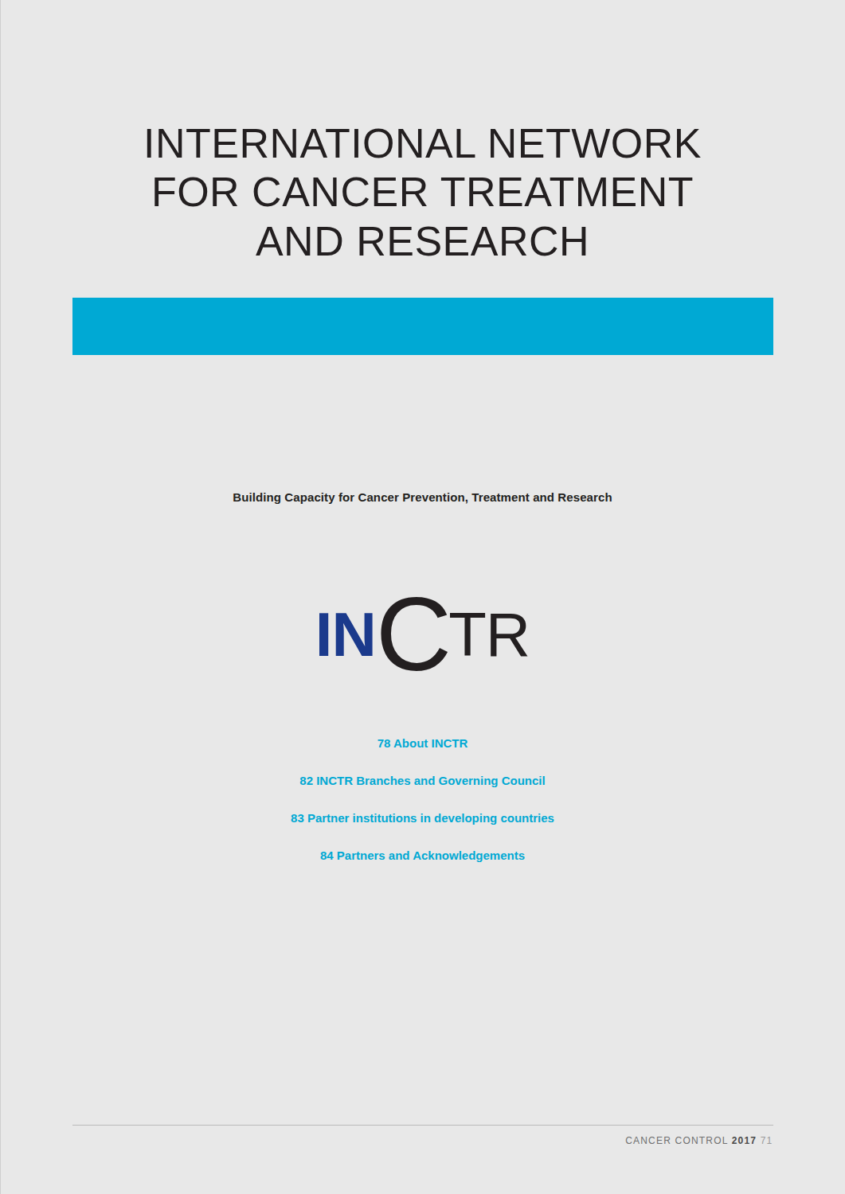International Network
for Cancer Treatment
and Research
Building Capacity for Cancer Prevention, Treatment and Research
IN CTR
78 About INCTR
82 INCTR Branches and Governing Council
83 Partner institutions in developing countries
84 Partners and Acknowledgements
CANCER CONTROL 2017 71